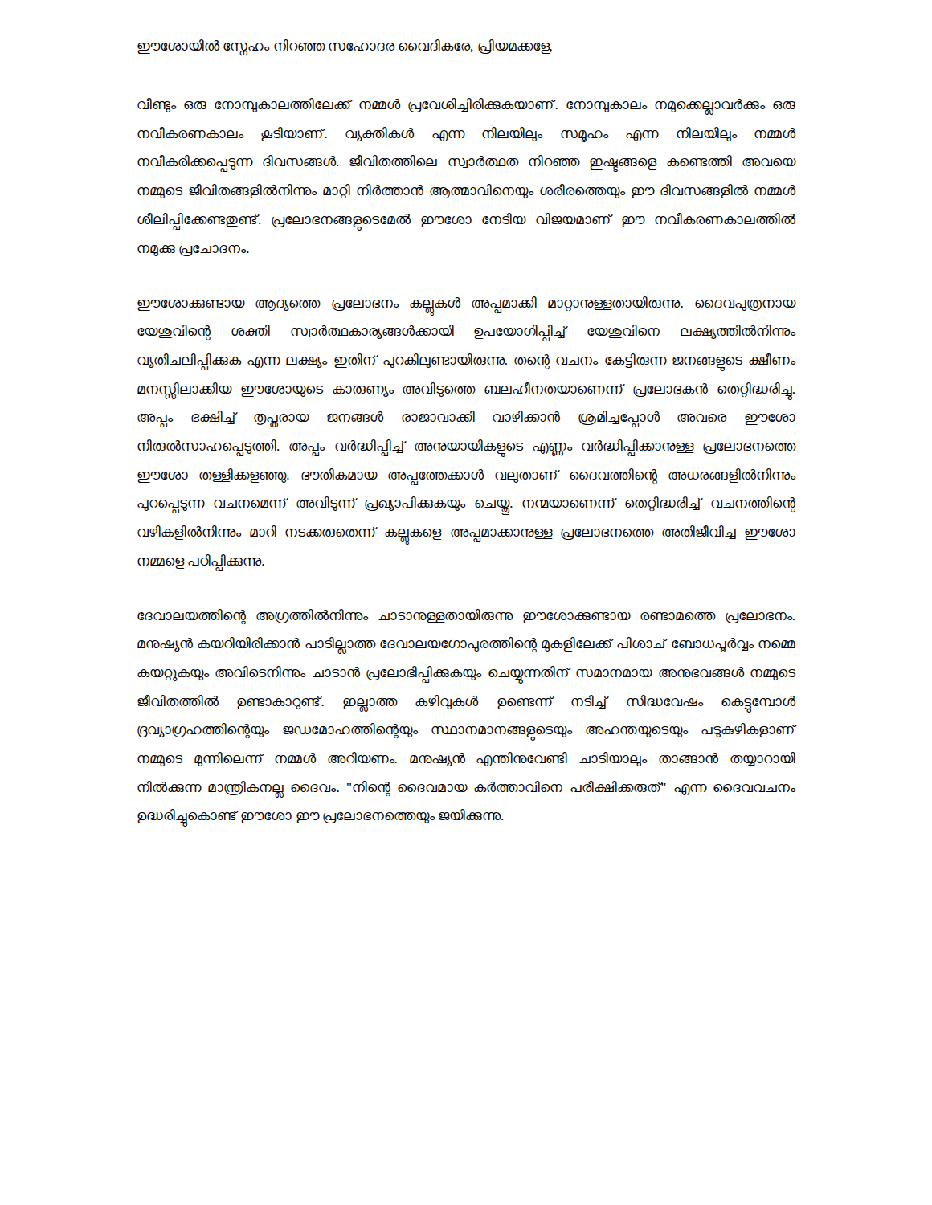ഈശോയിൽ സ്നേഹം നിറഞ്ഞ സഹോദര വൈദികരേ, പ്രിയമക്കളേ,
വീണ്ടും ഒരു നോമ്പുകാലത്തിലേക്ക് നമ്മൾ പ്രവേശിച്ചിരിക്കുകയാണ്. നോമ്പുകാലം നമുക്കെല്ലാവർക്കും ഒരു നവീകരണകാലം കൂടിയാണ്. വ്യക്തികൾ എന്ന നിലയിലും സമൂഹം എന്ന നിലയിലും നമ്മൾ നവീകരിക്കപ്പെടുന്ന ദിവസങ്ങൾ. ജീവിതത്തിലെ സ്വാർത്ഥത നിറഞ്ഞ ഇഷ്ടങ്ങളെ കണ്ടെത്തി അവയെ നമ്മുടെ ജീവിതങ്ങളിൽനിന്നും മാറ്റി നിർത്താൻ ആത്മാവിനെയും ശരീരത്തെയും ഈ ദിവസങ്ങളിൽ നമ്മൾ ശീലിപ്പിക്കേണ്ടതുണ്ട്. പ്രലോഭനങ്ങളുടെമേൽ ഈശോ നേടിയ വിജയമാണ് ഈ നവീകരണകാലത്തിൽ നമുക്കു പ്രചോദനം.
ഈശോക്കുണ്ടായ ആദ്യത്തെ പ്രലോഭനം കല്ലുകൾ അപ്പമാക്കി മാറ്റാനുള്ളതായിരുന്നു. ദൈവപുത്രനായ യേശുവിന്റെ ശക്തി സ്വാർത്ഥകാര്യങ്ങൾക്കായി ഉപയോഗിപ്പിച്ച് യേശുവിനെ ലക്ഷ്യത്തിൽനിന്നും വ്യതിചലിപ്പിക്കുക എന്ന ലക്ഷ്യം ഇതിന് പുറകിലുണ്ടായിരുന്നു. തന്റെ വചനം കേട്ടിരുന്ന ജനങ്ങളുടെ ക്ഷീണം മനസ്സിലാക്കിയ ഈശോയുടെ കാരുണ്യം അവിടുത്തെ ബലഹീനതയാണെന്ന് പ്രലോഭകൻ തെറ്റിദ്ധരിച്ചു. അപ്പം ഭക്ഷിച്ച് തൃപ്തരായ ജനങ്ങൾ രാജാവാക്കി വാഴിക്കാൻ ശ്രമിച്ചപ്പോൾ അവരെ ഈശോ നിരുൽസാഹപ്പെടുത്തി. അപ്പം വർദ്ധിപ്പിച്ച് അനുയായികളുടെ എണ്ണം വർദ്ധിപ്പിക്കാനുള്ള പ്രലോഭനത്തെ ഈശോ തള്ളിക്കളഞ്ഞു. ഭൗതികമായ അപ്പത്തേക്കാൾ വലുതാണ് ദൈവത്തിന്റെ അധരങ്ങളിൽനിന്നും പുറപ്പെടുന്ന വചനമെന്ന് അവിടുന്ന് പ്രഖ്യാപിക്കുകയും ചെയ്തു. നന്മയാണെന്ന് തെറ്റിദ്ധരിച്ച് വചനത്തിന്റെ വഴികളിൽനിന്നും മാറി നടക്കരുതെന്ന് കല്ലുകളെ അപ്പമാക്കാനുള്ള പ്രലോഭനത്തെ അതിജീവിച്ച ഈശോ നമ്മളെ പഠിപ്പിക്കുന്നു.
ദേവാലയത്തിന്റെ അഗ്രത്തിൽനിന്നും ചാടാനുള്ളതായിരുന്നു ഈശോക്കുണ്ടായ രണ്ടാമത്തെ പ്രലോഭനം. മനുഷ്യൻ കയറിയിരിക്കാൻ പാടില്ലാത്ത ദേവാലയഗോപുരത്തിന്റെ മുകളിലേക്ക് പിശാച് ബോധപൂർവ്വം നമ്മെ കയറ്റുകയും അവിടെനിന്നും ചാടാൻ പ്രലോഭിപ്പിക്കുകയും ചെയ്യുന്നതിന് സമാനമായ അനുഭവങ്ങൾ നമ്മുടെ ജീവിതത്തിൽ ഉണ്ടാകാറുണ്ട്. ഇല്ലാത്ത കഴിവുകൾ ഉണ്ടെന്ന് നടിച്ച് സിദ്ധവേഷം കെട്ടുമ്പോൾ ദ്രവ്യാഗ്രഹത്തിന്റെയും ജഡമോഹത്തിന്റെയും സ്ഥാനമാനങ്ങളുടെയും അഹന്തയുടെയും പടുകുഴികളാണ് നമ്മുടെ മുന്നിലെന്ന് നമ്മൾ അറിയണം. മനുഷ്യൻ എന്തിനുവേണ്ടി ചാടിയാലും താങ്ങാൻ തയ്യാറായി നിൽക്കുന്ന മാന്ത്രികനല്ല ദൈവം. "നിന്റെ ദൈവമായ കർത്താവിനെ പരീക്ഷിക്കരുത്" എന്ന ദൈവവചനം ഉദ്ധരിച്ചുകൊണ്ട് ഈശോ ഈ പ്രലോഭനത്തെയും ജയിക്കുന്നു.